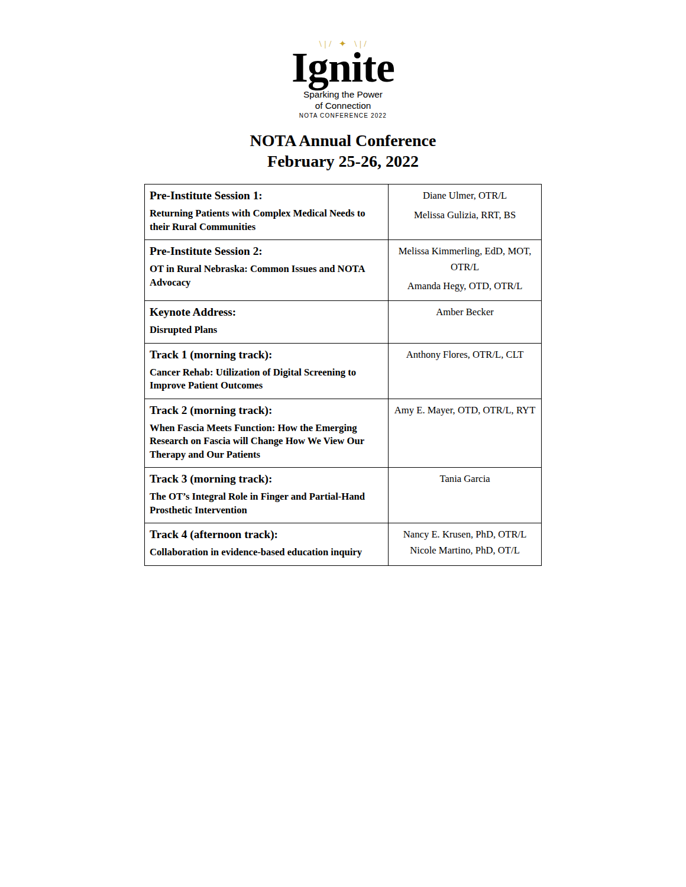\ | / ✦ \ | /
Ignite
Sparking the Power
of Connection
NOTA CONFERENCE 2022
NOTA Annual Conference
February 25-26, 2022
| Pre-Institute Session 1: Returning Patients with Complex Medical Needs to their Rural Communities | Diane Ulmer, OTR/L Melissa Gulizia, RRT, BS |
| Pre-Institute Session 2: OT in Rural Nebraska: Common Issues and NOTA Advocacy | Melissa Kimmerling, EdD, MOT, OTR/L Amanda Hegy, OTD, OTR/L |
| Keynote Address: Disrupted Plans | Amber Becker |
| Track 1 (morning track): Cancer Rehab: Utilization of Digital Screening to Improve Patient Outcomes | Anthony Flores, OTR/L, CLT |
| Track 2 (morning track): When Fascia Meets Function: How the Emerging Research on Fascia will Change How We View Our Therapy and Our Patients | Amy E. Mayer, OTD, OTR/L, RYT |
| Track 3 (morning track): The OT’s Integral Role in Finger and Partial-Hand Prosthetic Intervention | Tania Garcia |
| Track 4 (afternoon track): Collaboration in evidence-based education inquiry | Nancy E. Krusen, PhD, OTR/L Nicole Martino, PhD, OT/L |